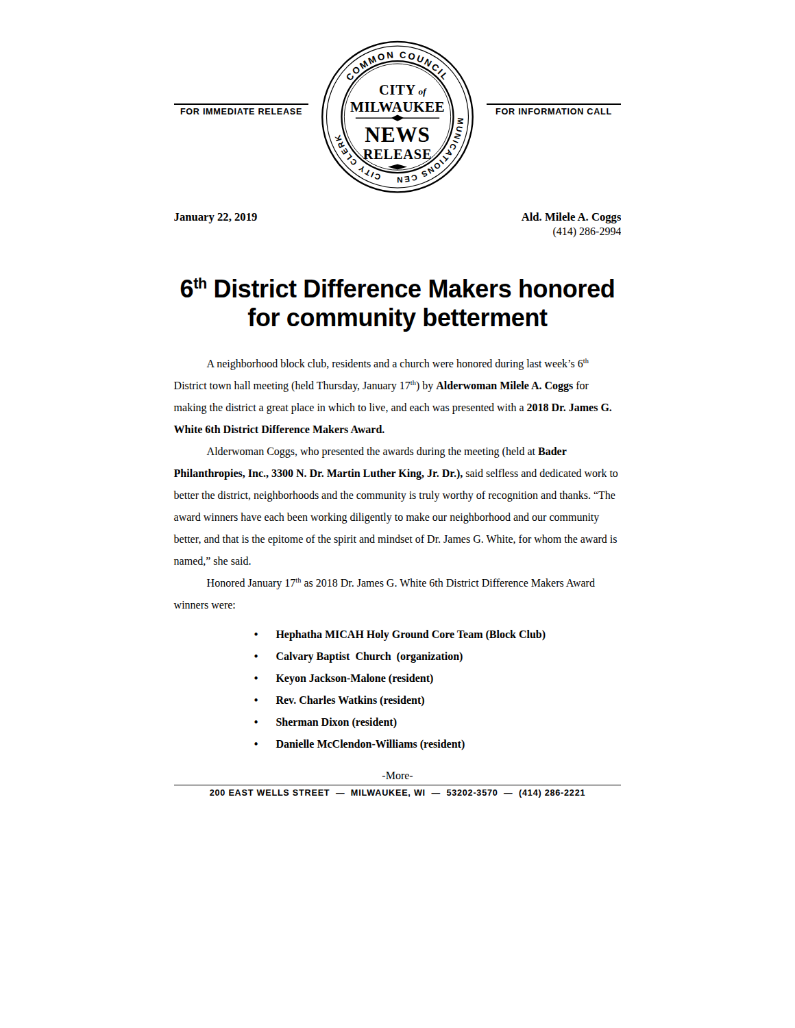FOR IMMEDIATE RELEASE
COMMON COUNCIL CITY CLERK COMMUNICATIONS CENTER CITY of MILWAUKEE NEWS RELEASE
FOR INFORMATION CALL
January 22, 2019
Ald. Milele A. Coggs
(414) 286-2994
6th District Difference Makers honored
for community betterment
A neighborhood block club, residents and a church were honored during last week’s 6th District town hall meeting (held Thursday, January 17th) by Alderwoman Milele A. Coggs for making the district a great place in which to live, and each was presented with a 2018 Dr. James G. White 6th District Difference Makers Award.
Alderwoman Coggs, who presented the awards during the meeting (held at Bader Philanthropies, Inc., 3300 N. Dr. Martin Luther King, Jr. Dr.), said selfless and dedicated work to better the district, neighborhoods and the community is truly worthy of recognition and thanks. “The award winners have each been working diligently to make our neighborhood and our community better, and that is the epitome of the spirit and mindset of Dr. James G. White, for whom the award is named,” she said.
Honored January 17th as 2018 Dr. James G. White 6th District Difference Makers Award winners were:
Hephatha MICAH Holy Ground Core Team (Block Club)
Calvary Baptist Church (organization)
Keyon Jackson-Malone (resident)
Rev. Charles Watkins (resident)
Sherman Dixon (resident)
Danielle McClendon-Williams (resident)
-More-
200 EAST WELLS STREET — MILWAUKEE, WI — 53202-3570 — (414) 286-2221